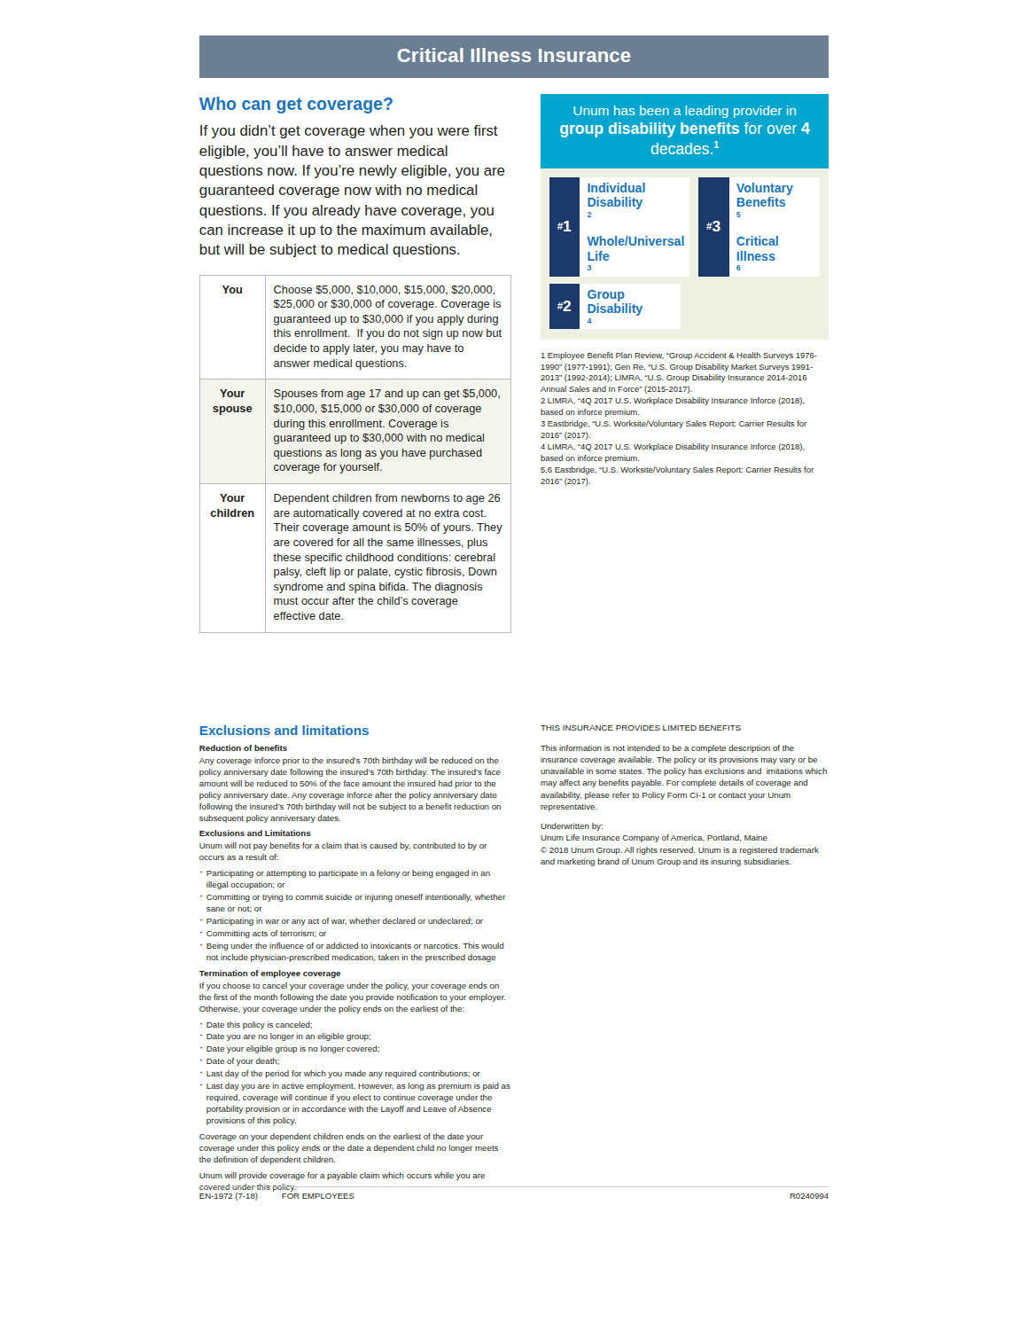Critical Illness Insurance
Who can get coverage?
If you didn’t get coverage when you were first eligible, you’ll have to answer medical questions now. If you’re newly eligible, you are guaranteed coverage now with no medical questions. If you already have coverage, you can increase it up to the maximum available, but will be subject to medical questions.
| You | Choose $5,000, $10,000, $15,000, $20,000, $25,000 or $30,000 of coverage. Coverage is guaranteed up to $30,000 if you apply during this enrollment. If you do not sign up now but decide to apply later, you may have to answer medical questions. |
| Your spouse | Spouses from age 17 and up can get $5,000, $10,000, $15,000 or $30,000 of coverage during this enrollment. Coverage is guaranteed up to $30,000 with no medical questions as long as you have purchased coverage for yourself. |
| Your children | Dependent children from newborns to age 26 are automatically covered at no extra cost. Their coverage amount is 50% of yours. They are covered for all the same illnesses, plus these specific childhood conditions: cerebral palsy, cleft lip or palate, cystic fibrosis, Down syndrome and spina bifida. The diagnosis must occur after the child’s coverage effective date. |
Unum has been a leading provider in
group disability benefits for over 4 decades.1
#1
Individual Disability2
Whole/Universal Life3
#3
Voluntary Benefits5
Critical Illness6
#2
Group Disability4
1 Employee Benefit Plan Review, “Group Accident & Health Surveys 1976-1990” (1977-1991); Gen Re, “U.S. Group Disability Market Surveys 1991-2013” (1992-2014); LIMRA, “U.S. Group Disability Insurance 2014-2016 Annual Sales and In Force” (2015-2017).
2 LIMRA, “4Q 2017 U.S. Workplace Disability Insurance Inforce (2018), based on inforce premium.
3 Eastbridge, “U.S. Worksite/Voluntary Sales Report: Carrier Results for 2016” (2017).
4 LIMRA, “4Q 2017 U.S. Workplace Disability Insurance Inforce (2018), based on inforce premium.
5,6 Eastbridge, “U.S. Worksite/Voluntary Sales Report: Carrier Results for 2016” (2017).
Exclusions and limitations
Reduction of benefits
Any coverage inforce prior to the insured’s 70th birthday will be reduced on the policy anniversary date following the insured’s 70th birthday. The insured’s face amount will be reduced to 50% of the face amount the insured had prior to the policy anniversary date. Any coverage inforce after the policy anniversary date following the insured’s 70th birthday will not be subject to a benefit reduction on subsequent policy anniversary dates.
Exclusions and Limitations
Unum will not pay benefits for a claim that is caused by, contributed to by or occurs as a result of:
Participating or attempting to participate in a felony or being engaged in an illegal occupation; or
Committing or trying to commit suicide or injuring oneself intentionally, whether sane or not; or
Participating in war or any act of war, whether declared or undeclared; or
Committing acts of terrorism; or
Being under the influence of or addicted to intoxicants or narcotics. This would not include physician-prescribed medication, taken in the prescribed dosage
Termination of employee coverage
If you choose to cancel your coverage under the policy, your coverage ends on the first of the month following the date you provide notification to your employer. Otherwise, your coverage under the policy ends on the earliest of the:
Date this policy is canceled;
Date you are no longer in an eligible group;
Date your eligible group is no longer covered;
Date of your death;
Last day of the period for which you made any required contributions; or
Last day you are in active employment. However, as long as premium is paid as required, coverage will continue if you elect to continue coverage under the portability provision or in accordance with the Layoff and Leave of Absence provisions of this policy.
Coverage on your dependent children ends on the earliest of the date your coverage under this policy ends or the date a dependent child no longer meets the definition of dependent children.
Unum will provide coverage for a payable claim which occurs while you are covered under this policy.
This insurance provides limited benefits
This information is not intended to be a complete description of the insurance coverage available. The policy or its provisions may vary or be unavailable in some states. The policy has exclusions and imitations which may affect any benefits payable. For complete details of coverage and availability, please refer to Policy Form CI-1 or contact your Unum representative.
Underwritten by:
Unum Life Insurance Company of America, Portland, Maine
© 2018 Unum Group. All rights reserved. Unum is a registered trademark and marketing brand of Unum Group and its insuring subsidiaries.
EN-1972 (7-18) FOR EMPLOYEES
R0240994